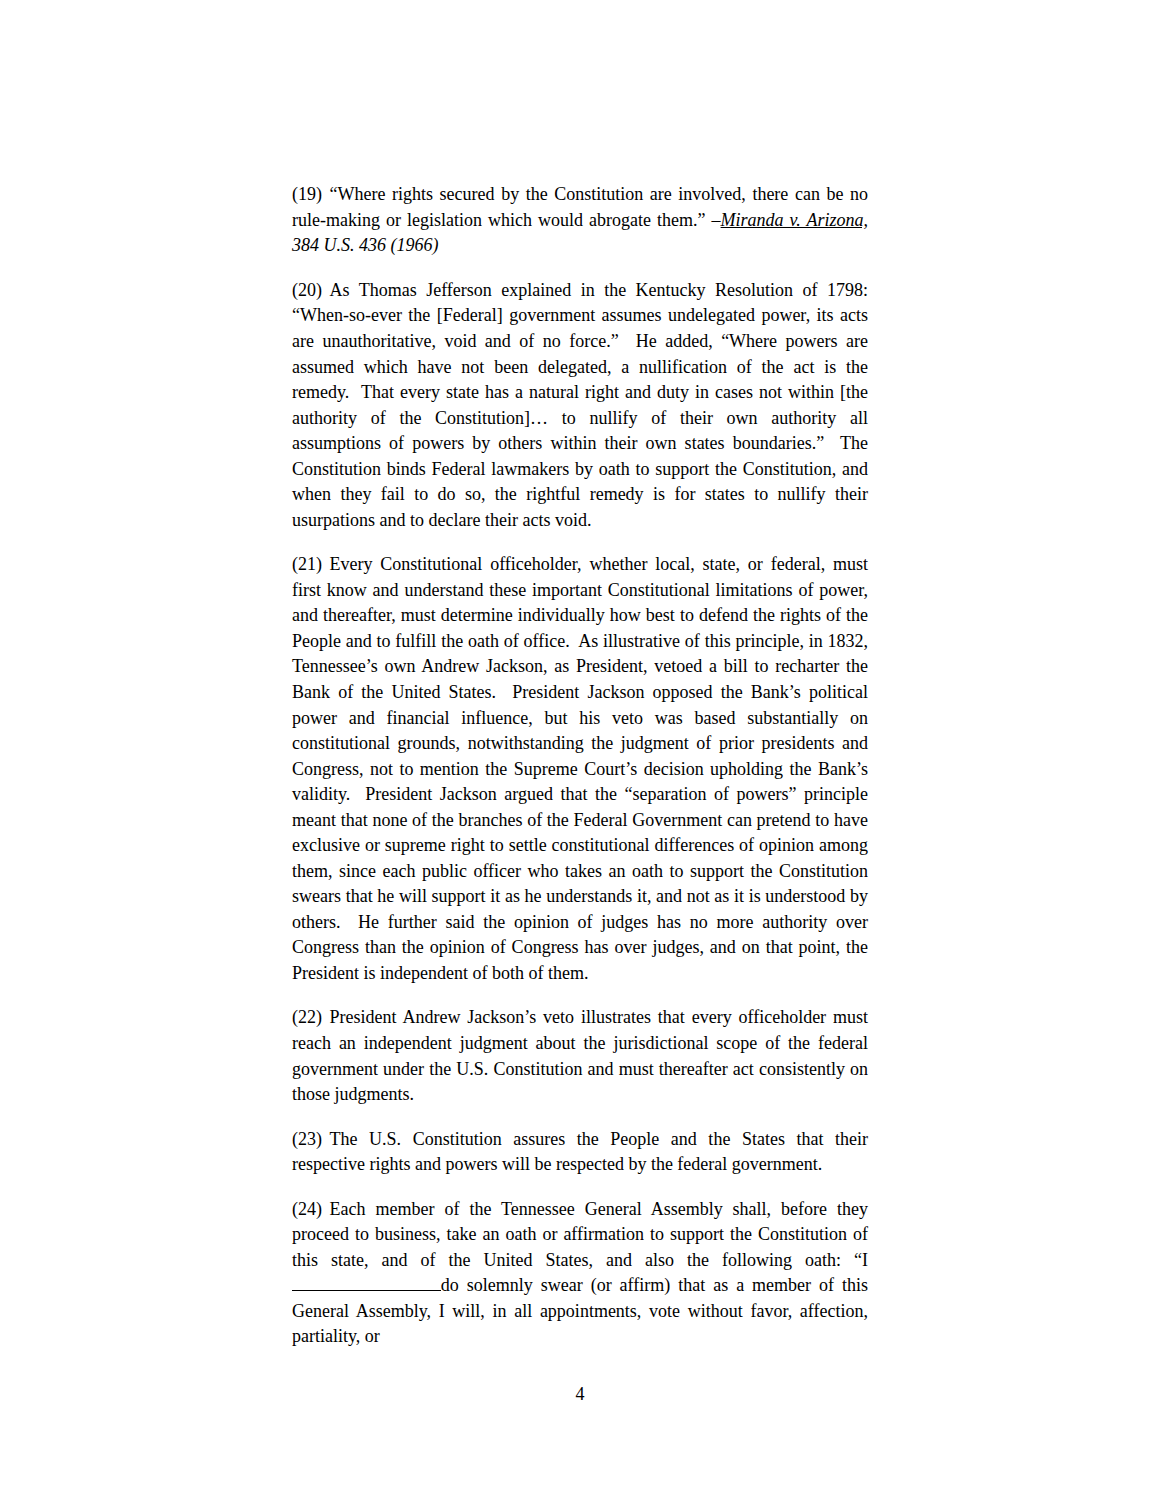(19) “Where rights secured by the Constitution are involved, there can be no rule-making or legislation which would abrogate them.” –Miranda v. Arizona, 384 U.S. 436 (1966)
(20) As Thomas Jefferson explained in the Kentucky Resolution of 1798: “When-so-ever the [Federal] government assumes undelegated power, its acts are unauthoritative, void and of no force.” He added, “Where powers are assumed which have not been delegated, a nullification of the act is the remedy. That every state has a natural right and duty in cases not within [the authority of the Constitution]… to nullify of their own authority all assumptions of powers by others within their own states boundaries.” The Constitution binds Federal lawmakers by oath to support the Constitution, and when they fail to do so, the rightful remedy is for states to nullify their usurpations and to declare their acts void.
(21) Every Constitutional officeholder, whether local, state, or federal, must first know and understand these important Constitutional limitations of power, and thereafter, must determine individually how best to defend the rights of the People and to fulfill the oath of office. As illustrative of this principle, in 1832, Tennessee’s own Andrew Jackson, as President, vetoed a bill to recharter the Bank of the United States. President Jackson opposed the Bank’s political power and financial influence, but his veto was based substantially on constitutional grounds, notwithstanding the judgment of prior presidents and Congress, not to mention the Supreme Court’s decision upholding the Bank’s validity. President Jackson argued that the “separation of powers” principle meant that none of the branches of the Federal Government can pretend to have exclusive or supreme right to settle constitutional differences of opinion among them, since each public officer who takes an oath to support the Constitution swears that he will support it as he understands it, and not as it is understood by others. He further said the opinion of judges has no more authority over Congress than the opinion of Congress has over judges, and on that point, the President is independent of both of them.
(22) President Andrew Jackson’s veto illustrates that every officeholder must reach an independent judgment about the jurisdictional scope of the federal government under the U.S. Constitution and must thereafter act consistently on those judgments.
(23) The U.S. Constitution assures the People and the States that their respective rights and powers will be respected by the federal government.
(24) Each member of the Tennessee General Assembly shall, before they proceed to business, take an oath or affirmation to support the Constitution of this state, and of the United States, and also the following oath: “I do solemnly swear (or affirm) that as a member of this General Assembly, I will, in all appointments, vote without favor, affection, partiality, or
4